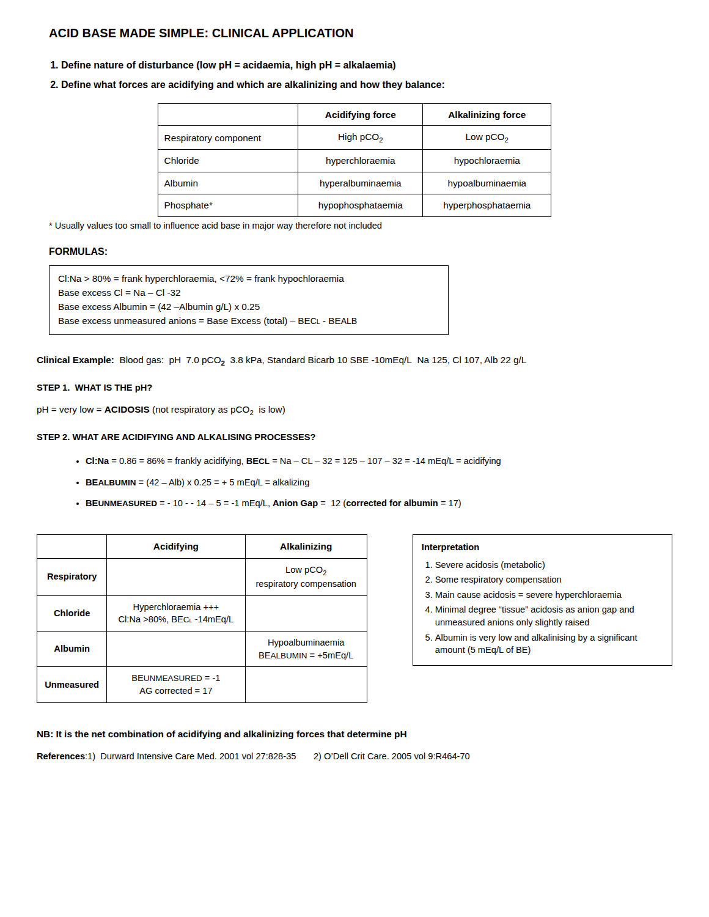ACID BASE MADE SIMPLE: CLINICAL APPLICATION
Define nature of disturbance (low pH = acidaemia, high pH = alkalaemia)
Define what forces are acidifying and which are alkalinizing and how they balance:
| | Acidifying force | Alkalinizing force |
| --- | --- | --- |
| Respiratory component | High pCO 2 | Low pCO 2 |
| Chloride | hyperchloraemia | hypochloraemia |
| Albumin | hyperalbuminaemia | hypoalbuminaemia |
| Phosphate* | hypophosphataemia | hyperphosphataemia |
* Usually values too small to influence acid base in major way therefore not included
FORMULAS:
Cl:Na > 80% = frank hyperchloraemia, <72% = frank hypochloraemia
Base excess Cl = Na – Cl -32
Base excess Albumin = (42 –Albumin g/L) x 0.25
Base excess unmeasured anions = Base Excess (total) – BECl - BEALB
Clinical Example: Blood gas: pH 7.0 pCO2 3.8 kPa, Standard Bicarb 10 SBE -10mEq/L Na 125, Cl 107, Alb 22 g/L
STEP 1. WHAT IS THE pH?
pH = very low = ACIDOSIS (not respiratory as pCO2 is low)
STEP 2. WHAT ARE ACIDIFYING AND ALKALISING PROCESSES?
Cl:Na = 0.86 = 86% = frankly acidifying, BECL = Na – CL – 32 = 125 – 107 – 32 = -14 mEq/L = acidifying
BEALBUMIN = (42 – Alb) x 0.25 = + 5 mEq/L = alkalizing
BEUNMEASURED = - 10 - - 14 – 5 = -1 mEq/L, Anion Gap = 12 (corrected for albumin = 17)
| | Acidifying | Alkalinizing |
| --- | --- | --- |
| Respiratory | | Low pCO 2 respiratory compensation |
| Chloride | Hyperchloraemia +++ Cl:Na >80%, BE Cl -14mEq/L | |
| Albumin | | Hypoalbuminaemia BE ALBUMIN = +5mEq/L |
| Unmeasured | BE UNMEASURED = -1 AG corrected = 17 | |
Interpretation
Severe acidosis (metabolic)
Some respiratory compensation
Main cause acidosis = severe hyperchloraemia
Minimal degree “tissue” acidosis as anion gap and unmeasured anions only slightly raised
Albumin is very low and alkalinising by a significant amount (5 mEq/L of BE)
NB: It is the net combination of acidifying and alkalinizing forces that determine pH
References:1) Durward Intensive Care Med. 2001 vol 27:828-35 2) O’Dell Crit Care. 2005 vol 9:R464-70